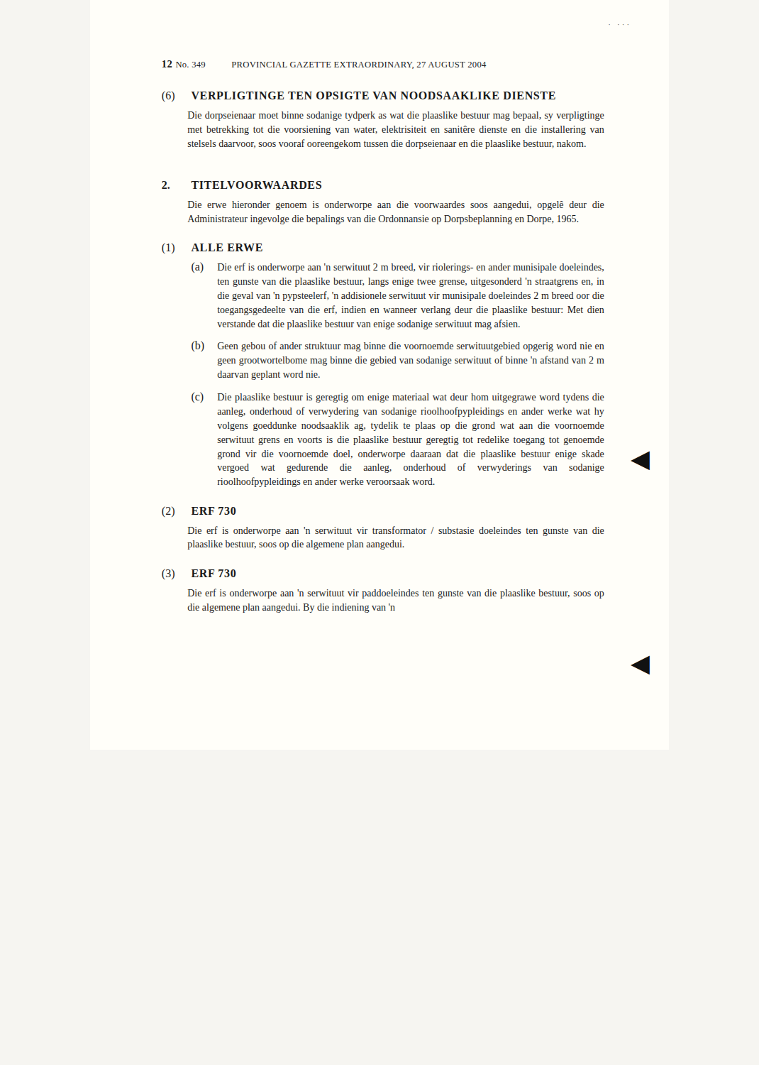· ···
12 No. 349 PROVINCIAL GAZETTE EXTRAORDINARY, 27 AUGUST 2004
(6)
VERPLIGTINGE TEN OPSIGTE VAN NOODSAAKLIKE DIENSTE
Die dorpseienaar moet binne sodanige tydperk as wat die plaaslike bestuur mag bepaal, sy verpligtinge met betrekking tot die voorsiening van water, elektrisiteit en sanitêre dienste en die installering van stelsels daarvoor, soos vooraf ooreengekom tussen die dorpseienaar en die plaaslike bestuur, nakom.
2.
TITELVOORWAARDES
Die erwe hieronder genoem is onderworpe aan die voorwaardes soos aangedui, opgelê deur die Administrateur ingevolge die bepalings van die Ordonnansie op Dorpsbeplanning en Dorpe, 1965.
(1)
ALLE ERWE
(a)
Die erf is onderworpe aan 'n serwituut 2 m breed, vir riolerings- en ander munisipale doeleindes, ten gunste van die plaaslike bestuur, langs enige twee grense, uitgesonderd 'n straatgrens en, in die geval van 'n pypsteelerf, 'n addisionele serwituut vir munisipale doeleindes 2 m breed oor die toegangsgedeelte van die erf, indien en wanneer verlang deur die plaaslike bestuur: Met dien verstande dat die plaaslike bestuur van enige sodanige serwituut mag afsien.
(b)
Geen gebou of ander struktuur mag binne die voornoemde serwituutgebied opgerig word nie en geen grootwortelbome mag binne die gebied van sodanige serwituut of binne 'n afstand van 2 m daarvan geplant word nie.
(c)
Die plaaslike bestuur is geregtig om enige materiaal wat deur hom uitgegrawe word tydens die aanleg, onderhoud of verwydering van sodanige rioolhoofpypleidings en ander werke wat hy volgens goeddunke noodsaaklik ag, tydelik te plaas op die grond wat aan die voornoemde serwituut grens en voorts is die plaaslike bestuur geregtig tot redelike toegang tot genoemde grond vir die voornoemde doel, onderworpe daaraan dat die plaaslike bestuur enige skade vergoed wat gedurende die aanleg, onderhoud of verwyderings van sodanige rioolhoofpypleidings en ander werke veroorsaak word.
(2)
ERF 730
Die erf is onderworpe aan 'n serwituut vir transformator / substasie doeleindes ten gunste van die plaaslike bestuur, soos op die algemene plan aangedui.
(3)
ERF 730
Die erf is onderworpe aan 'n serwituut vir paddoeleindes ten gunste van die plaaslike bestuur, soos op die algemene plan aangedui. By die indiening van 'n
◀
◀